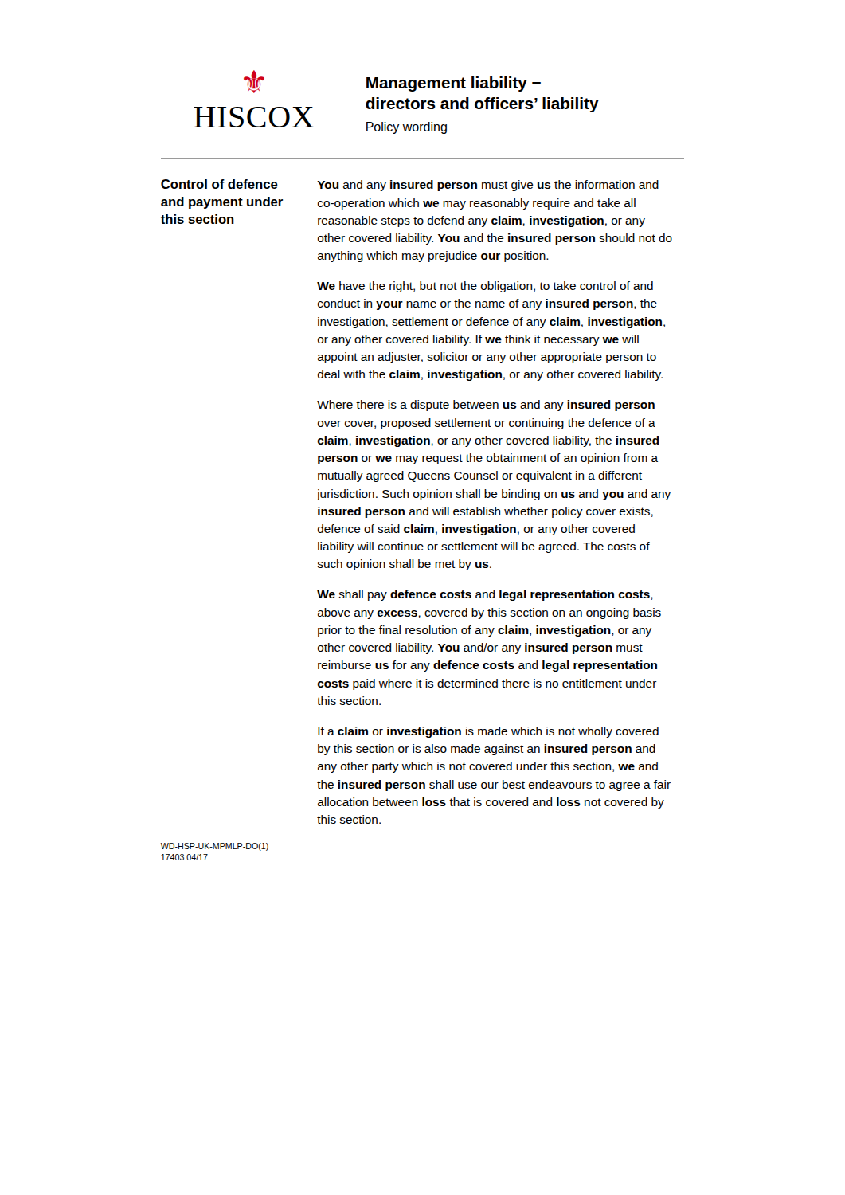⚜ HISCOX
Management liability −
directors and officers’ liability
Policy wording
Control of defence and payment under this section
You and any insured person must give us the information and co-operation which we may reasonably require and take all reasonable steps to defend any claim, investigation, or any other covered liability. You and the insured person should not do anything which may prejudice our position.
We have the right, but not the obligation, to take control of and conduct in your name or the name of any insured person, the investigation, settlement or defence of any claim, investigation, or any other covered liability. If we think it necessary we will appoint an adjuster, solicitor or any other appropriate person to deal with the claim, investigation, or any other covered liability.
Where there is a dispute between us and any insured person over cover, proposed settlement or continuing the defence of a claim, investigation, or any other covered liability, the insured person or we may request the obtainment of an opinion from a mutually agreed Queens Counsel or equivalent in a different jurisdiction. Such opinion shall be binding on us and you and any insured person and will establish whether policy cover exists, defence of said claim, investigation, or any other covered liability will continue or settlement will be agreed. The costs of such opinion shall be met by us.
We shall pay defence costs and legal representation costs, above any excess, covered by this section on an ongoing basis prior to the final resolution of any claim, investigation, or any other covered liability. You and/or any insured person must reimburse us for any defence costs and legal representation costs paid where it is determined there is no entitlement under this section.
If a claim or investigation is made which is not wholly covered by this section or is also made against an insured person and any other party which is not covered under this section, we and the insured person shall use our best endeavours to agree a fair allocation between loss that is covered and loss not covered by this section.
WD-HSP-UK-MPMLP-DO(1)
17403 04/17